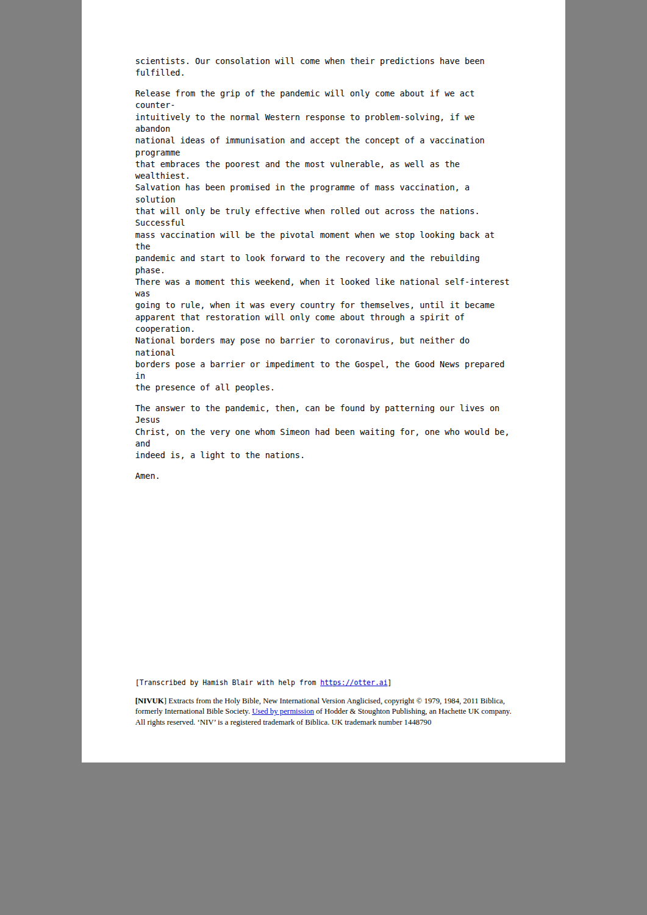scientists. Our consolation will come when their predictions have been fulfilled.
Release from the grip of the pandemic will only come about if we act counter- intuitively to the normal Western response to problem-solving, if we abandon national ideas of immunisation and accept the concept of a vaccination programme that embraces the poorest and the most vulnerable, as well as the wealthiest. Salvation has been promised in the programme of mass vaccination, a solution that will only be truly effective when rolled out across the nations. Successful mass vaccination will be the pivotal moment when we stop looking back at the pandemic and start to look forward to the recovery and the rebuilding phase. There was a moment this weekend, when it looked like national self-interest was going to rule, when it was every country for themselves, until it became apparent that restoration will only come about through a spirit of cooperation. National borders may pose no barrier to coronavirus, but neither do national borders pose a barrier or impediment to the Gospel, the Good News prepared in the presence of all peoples.
The answer to the pandemic, then, can be found by patterning our lives on Jesus Christ, on the very one whom Simeon had been waiting for, one who would be, and indeed is, a light to the nations.
Amen.
[Transcribed by Hamish Blair with help from https://otter.ai]
[NIVUK] Extracts from the Holy Bible, New International Version Anglicised, copyright © 1979, 1984, 2011 Biblica, formerly International Bible Society. Used by permission of Hodder & Stoughton Publishing, an Hachette UK company. All rights reserved. ‘NIV’ is a registered trademark of Biblica. UK trademark number 1448790